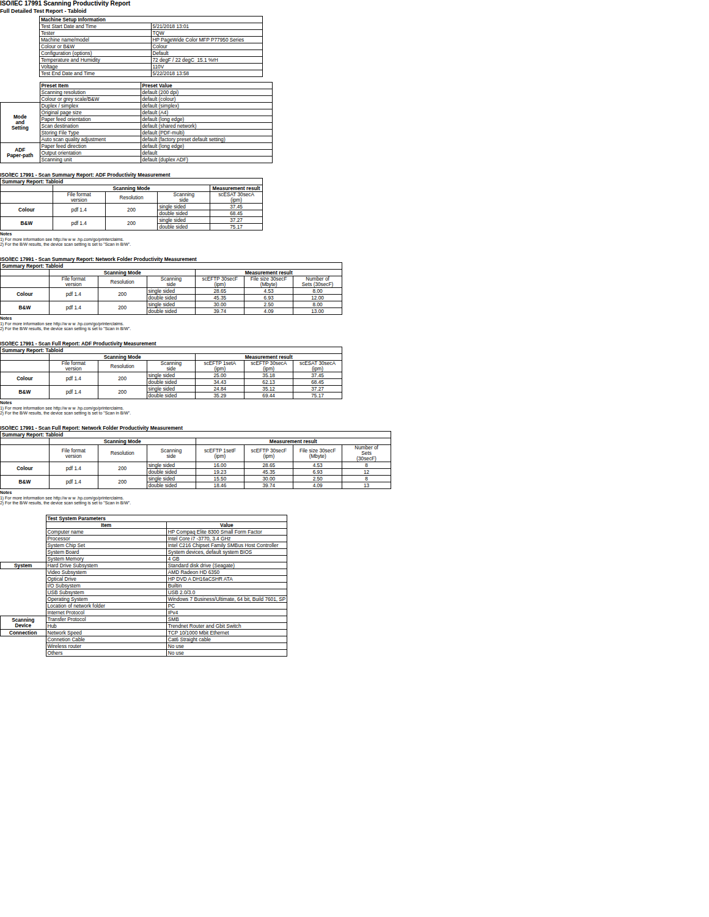ISO/IEC 17991 Scanning Productivity Report
Full Detailed Test Report - Tabloid
| | Machine Setup Information |
| | Test Start Date and Time | 5/21/2018 13:01 |
| | Tester | TQW |
| | Machine name/model | HP PageWide Color MFP P77950 Series |
| | Colour or B&W | Colour |
| | Configuration (options) | Default |
| | Temperature and Humidity | 72 degF / 22 degC 15.1 %rH |
| | Voltage | 110V |
| | Test End Date and Time | 5/22/2018 13:58 |
| | Preset Item | Preset Value |
| | Scanning resolution | default (200 dpi) |
| | Colour or grey scale/B&W | default (colour) |
| Mode and Setting | Duplex / simplex | default (simplex) |
| Original page size | default (A4) |
| Paper feed orientation | default (long edge) |
| Scan destination | default (shared network) |
| Storing File Type | default (PDF-multi) |
| Auto scan quality adjustment | default (factory preset default setting) |
| ADF Paper-path | Paper feed direction | default (long edge) |
| Output orientation | default |
| Scanning unit | default (duplex ADF) |
| ISO/IEC 17991 - Scan Summary Report: ADF Productivity Measurement |
| Summary Report: Tabloid |
| | Scanning Mode | Measurement result |
| | File format version | Resolution | Scanning side | scESAT 30secA (ipm) |
| Colour | pdf 1.4 | 200 | single sided | 37.45 |
| double sided | 68.45 |
| B&W | pdf 1.4 | 200 | single sided | 37.27 |
| double sided | 75.17 |
Notes
1) For more information see http://w w w .hp.com/go/printerclaims.
2) For the B/W results, the device scan setting is set to "Scan in B/W".
| ISO/IEC 17991 - Scan Summary Report: Network Folder Productivity Measurement |
| Summary Report: Tabloid |
| | Scanning Mode | Measurement result |
| | File format version | Resolution | Scanning side | scEFTP 30secF (ipm) | File size 30secF (Mbyte) | Number of Sets (30secF) |
| Colour | pdf 1.4 | 200 | single sided | 28.65 | 4.53 | 8.00 |
| double sided | 45.35 | 6.93 | 12.00 |
| B&W | pdf 1.4 | 200 | single sided | 30.00 | 2.50 | 8.00 |
| double sided | 39.74 | 4.09 | 13.00 |
Notes
1) For more information see http://w w w .hp.com/go/printerclaims.
2) For the B/W results, the device scan setting is set to "Scan in B/W".
| ISO/IEC 17991 - Scan Full Report: ADF Productivity Measurement |
| Summary Report: Tabloid |
| | Scanning Mode | Measurement result |
| | File format version | Resolution | Scanning side | scEFTP 1setA (ipm) | scEFTP 30secA (ipm) | scESAT 30secA (ipm) |
| Colour | pdf 1.4 | 200 | single sided | 25.00 | 35.18 | 37.45 |
| double sided | 34.43 | 62.13 | 68.45 |
| B&W | pdf 1.4 | 200 | single sided | 24.84 | 35.12 | 37.27 |
| double sided | 35.29 | 69.44 | 75.17 |
Notes
1) For more information see http://w w w .hp.com/go/printerclaims.
2) For the B/W results, the device scan setting is set to "Scan in B/W".
| ISO/IEC 17991 - Scan Full Report: Network Folder Productivity Measurement |
| Summary Report: Tabloid |
| | Scanning Mode | Measurement result |
| | File format version | Resolution | Scanning side | scEFTP 1setF (ipm) | scEFTP 30secF (ipm) | File size 30secF (Mbyte) | Number of Sets (30secF) |
| Colour | pdf 1.4 | 200 | single sided | 16.00 | 28.65 | 4.53 | 8 |
| double sided | 19.23 | 45.35 | 6.93 | 12 |
| B&W | pdf 1.4 | 200 | single sided | 15.50 | 30.00 | 2.50 | 8 |
| double sided | 18.46 | 39.74 | 4.09 | 13 |
Notes
1) For more information see http://w w w .hp.com/go/printerclaims.
2) For the B/W results, the device scan setting is set to "Scan in B/W".
| | Test System Parameters |
| | Item | Value |
| | Computer name | HP Compaq Elite 8300 Small Form Factor |
| | Processor | Intel Core i7 -3770, 3.4 GHz |
| | System Chip Set | Intel C216 Chipset Family SMBus Host Controller |
| | System Board | System devices, default system BIOS |
| | System Memory | 4 GB |
| System | Hard Drive Subsystem | Standard disk drive (Seagate) |
| | Video Subsystem | AMD Radeon HD 6350 |
| | Optical Drive | HP DVD A DH16aCSHR ATA |
| | I/O Subsystem | Builtin |
| | USB Subsystem | USB 2.0/3.0 |
| | Operating System | Windows 7 Business/Ultimate, 64 bit, Build 7601, SP 1 |
| | Location of network folder | PC |
| | Internet Protocol | IPv4 |
| Scanning Device | Transfer Protocol | SMB |
| Hub | Trendnet Router and Gbit Switch |
| Connection | Network Speed | TCP 10/1000 Mbit Ethernet |
| | Connetion Cable | Cat6 Straight cable |
| | Wireless router | No use |
| | Others | No use |